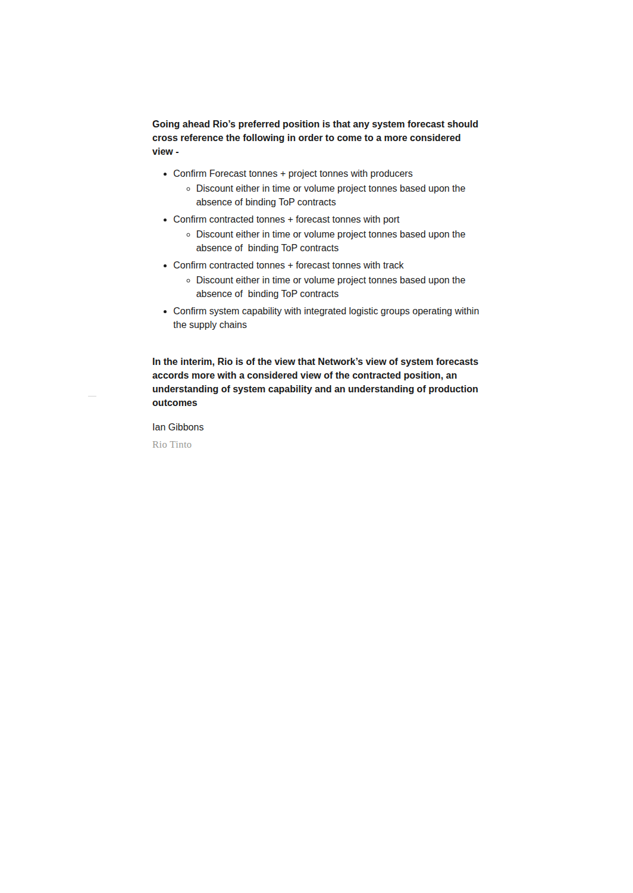Going ahead Rio’s preferred position is that any system forecast should cross reference the following in order to come to a more considered view -
Confirm Forecast tonnes + project tonnes with producers
Discount either in time or volume project tonnes based upon the absence of binding ToP contracts
Confirm contracted tonnes + forecast tonnes with port
Discount either in time or volume project tonnes based upon the absence of binding ToP contracts
Confirm contracted tonnes + forecast tonnes with track
Discount either in time or volume project tonnes based upon the absence of binding ToP contracts
Confirm system capability with integrated logistic groups operating within the supply chains
In the interim, Rio is of the view that Network’s view of system forecasts accords more with a considered view of the contracted position, an understanding of system capability and an understanding of production outcomes
Ian Gibbons
Rio Tinto